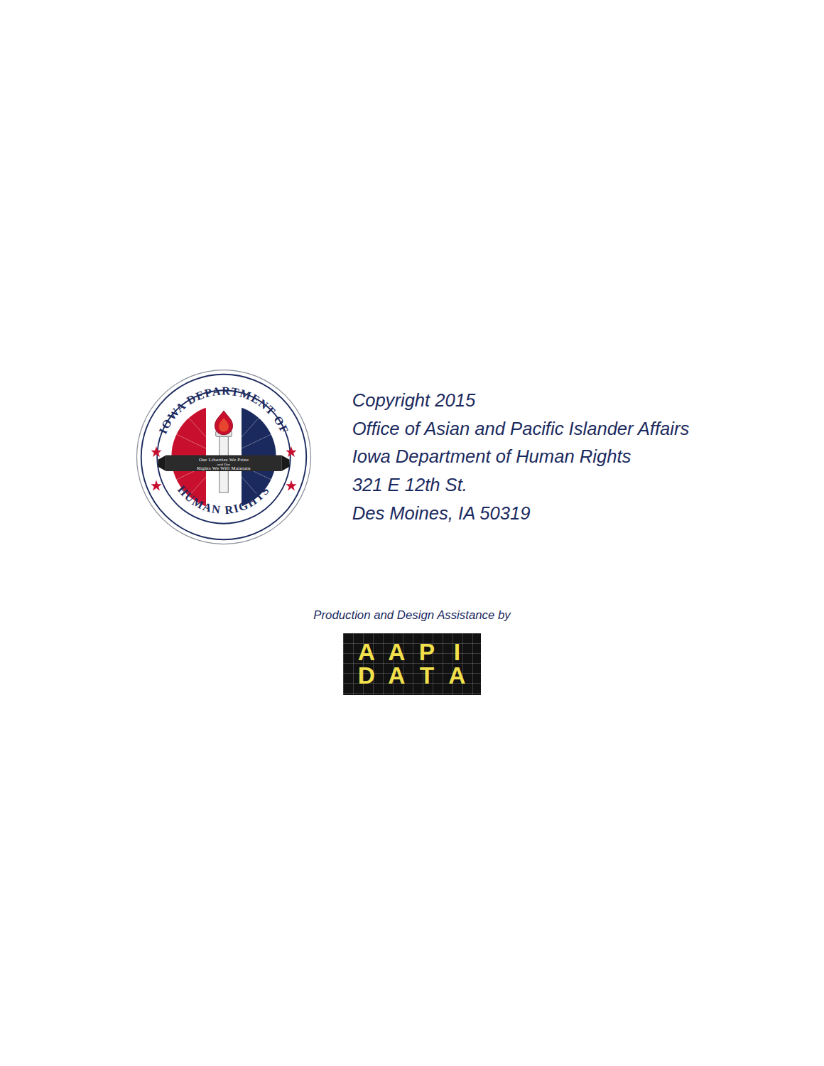Our Liberties We Prize and Our Rights We Will Maintain IOWA DEPARTMENT OF HUMAN RIGHTS
Copyright 2015
Office of Asian and Pacific Islander Affairs
Iowa Department of Human Rights
321 E 12th St.
Des Moines, IA 50319
Production and Design Assistance by
| A | A | P | I |
| D | A | T | A |